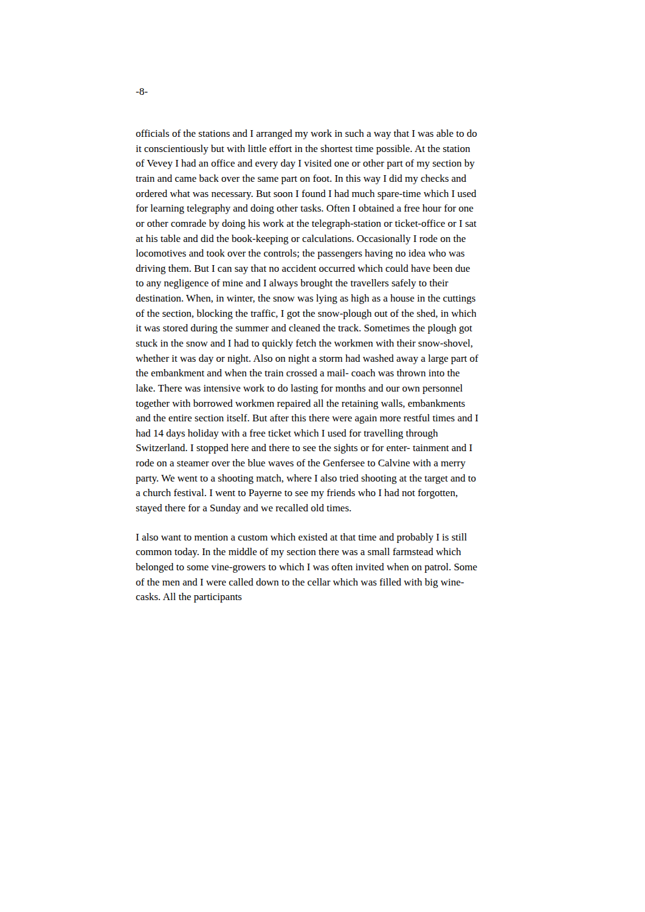-8-
officials of the stations and I arranged my work in such a way that I was able to do it conscientiously but with little effort in the shortest time possible. At the station of Vevey I had an office and every day I visited one or other part of my section by train and came back over the same part on foot. In this way I did my checks and ordered what was necessary. But soon I found I had much spare-time which I used for learning telegraphy and doing other tasks. Often I obtained a free hour for one or other comrade by doing his work at the telegraph-station or ticket-office or I sat at his table and did the book-keeping or calculations. Occasionally I rode on the locomotives and took over the controls; the passengers having no idea who was driving them. But I can say that no accident occurred which could have been due to any negligence of mine and I always brought the travellers safely to their destination. When, in winter, the snow was lying as high as a house in the cuttings of the section, blocking the traffic, I got the snow-plough out of the shed, in which it was stored during the summer and cleaned the track. Sometimes the plough got stuck in the snow and I had to quickly fetch the workmen with their snow-shovel, whether it was day or night. Also on night a storm had washed away a large part of the embankment and when the train crossed a mail- coach was thrown into the lake. There was intensive work to do lasting for months and our own personnel together with borrowed workmen repaired all the retaining walls, embankments and the entire section itself. But after this there were again more restful times and I had 14 days holiday with a free ticket which I used for travelling through Switzerland. I stopped here and there to see the sights or for enter- tainment and I rode on a steamer over the blue waves of the Genfersee to Calvine with a merry party. We went to a shooting match, where I also tried shooting at the target and to a church festival. I went to Payerne to see my friends who I had not forgotten, stayed there for a Sunday and we recalled old times.
I also want to mention a custom which existed at that time and probably I is still common today. In the middle of my section there was a small farmstead which belonged to some vine-growers to which I was often invited when on patrol. Some of the men and I were called down to the cellar which was filled with big wine-casks. All the participants